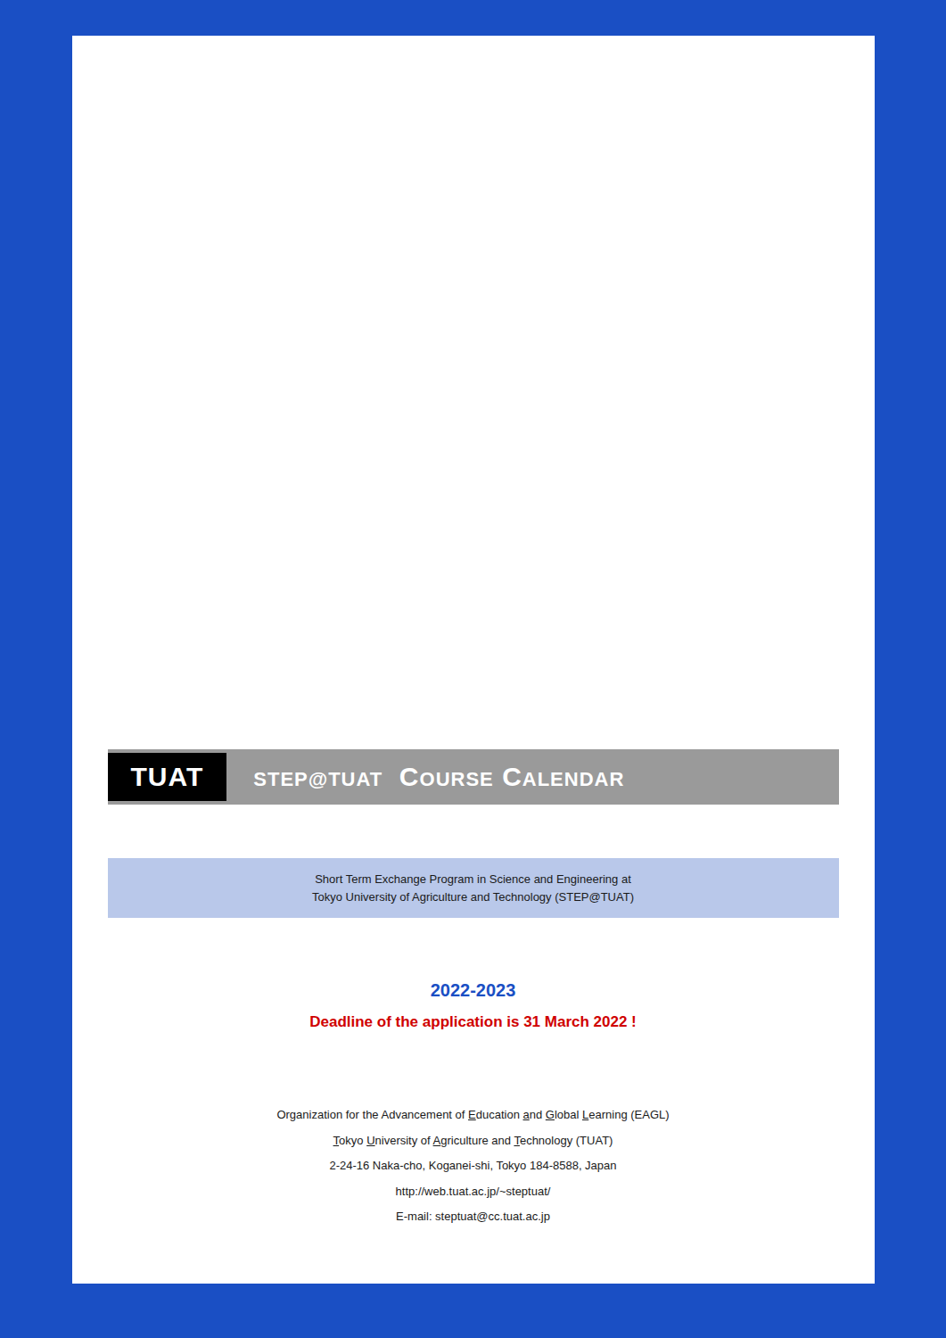TUAT
STEP@TUAT COURSE CALENDAR
Short Term Exchange Program in Science and Engineering at
Tokyo University of Agriculture and Technology (STEP@TUAT)
2022-2023
Deadline of the application is 31 March 2022 !
Organization for the Advancement of Education and Global Learning (EAGL)
Tokyo University of Agriculture and Technology (TUAT)
2-24-16 Naka-cho, Koganei-shi, Tokyo 184-8588, Japan
http://web.tuat.ac.jp/~steptuat/
E-mail: steptuat@cc.tuat.ac.jp